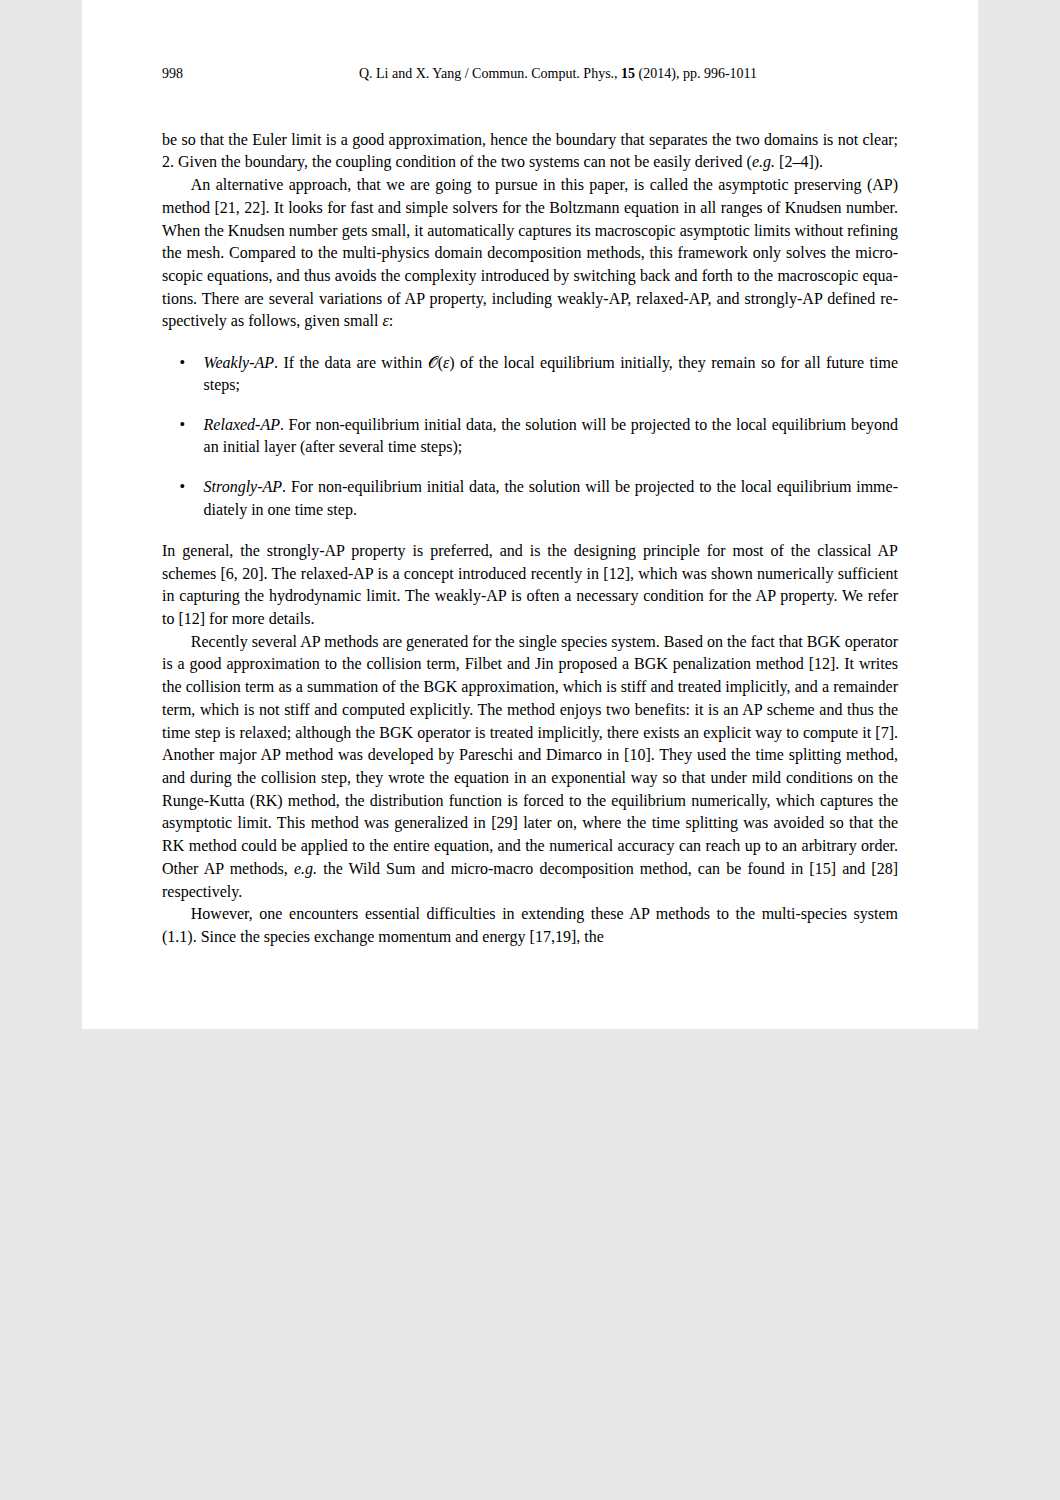998 Q. Li and X. Yang / Commun. Comput. Phys., 15 (2014), pp. 996-1011
be so that the Euler limit is a good approximation, hence the boundary that separates the two domains is not clear; 2. Given the boundary, the coupling condition of the two systems can not be easily derived (e.g. [2–4]).
An alternative approach, that we are going to pursue in this paper, is called the asymptotic preserving (AP) method [21, 22]. It looks for fast and simple solvers for the Boltzmann equation in all ranges of Knudsen number. When the Knudsen number gets small, it automatically captures its macroscopic asymptotic limits without refining the mesh. Compared to the multi-physics domain decomposition methods, this framework only solves the microscopic equations, and thus avoids the complexity introduced by switching back and forth to the macroscopic equations. There are several variations of AP property, including weakly-AP, relaxed-AP, and strongly-AP defined respectively as follows, given small ε:
Weakly-AP. If the data are within 𝒪(ε) of the local equilibrium initially, they remain so for all future time steps;
Relaxed-AP. For non-equilibrium initial data, the solution will be projected to the local equilibrium beyond an initial layer (after several time steps);
Strongly-AP. For non-equilibrium initial data, the solution will be projected to the local equilibrium immediately in one time step.
In general, the strongly-AP property is preferred, and is the designing principle for most of the classical AP schemes [6, 20]. The relaxed-AP is a concept introduced recently in [12], which was shown numerically sufficient in capturing the hydrodynamic limit. The weakly-AP is often a necessary condition for the AP property. We refer to [12] for more details.
Recently several AP methods are generated for the single species system. Based on the fact that BGK operator is a good approximation to the collision term, Filbet and Jin proposed a BGK penalization method [12]. It writes the collision term as a summation of the BGK approximation, which is stiff and treated implicitly, and a remainder term, which is not stiff and computed explicitly. The method enjoys two benefits: it is an AP scheme and thus the time step is relaxed; although the BGK operator is treated implicitly, there exists an explicit way to compute it [7]. Another major AP method was developed by Pareschi and Dimarco in [10]. They used the time splitting method, and during the collision step, they wrote the equation in an exponential way so that under mild conditions on the Runge-Kutta (RK) method, the distribution function is forced to the equilibrium numerically, which captures the asymptotic limit. This method was generalized in [29] later on, where the time splitting was avoided so that the RK method could be applied to the entire equation, and the numerical accuracy can reach up to an arbitrary order. Other AP methods, e.g. the Wild Sum and micro-macro decomposition method, can be found in [15] and [28] respectively.
However, one encounters essential difficulties in extending these AP methods to the multi-species system (1.1). Since the species exchange momentum and energy [17,19], the